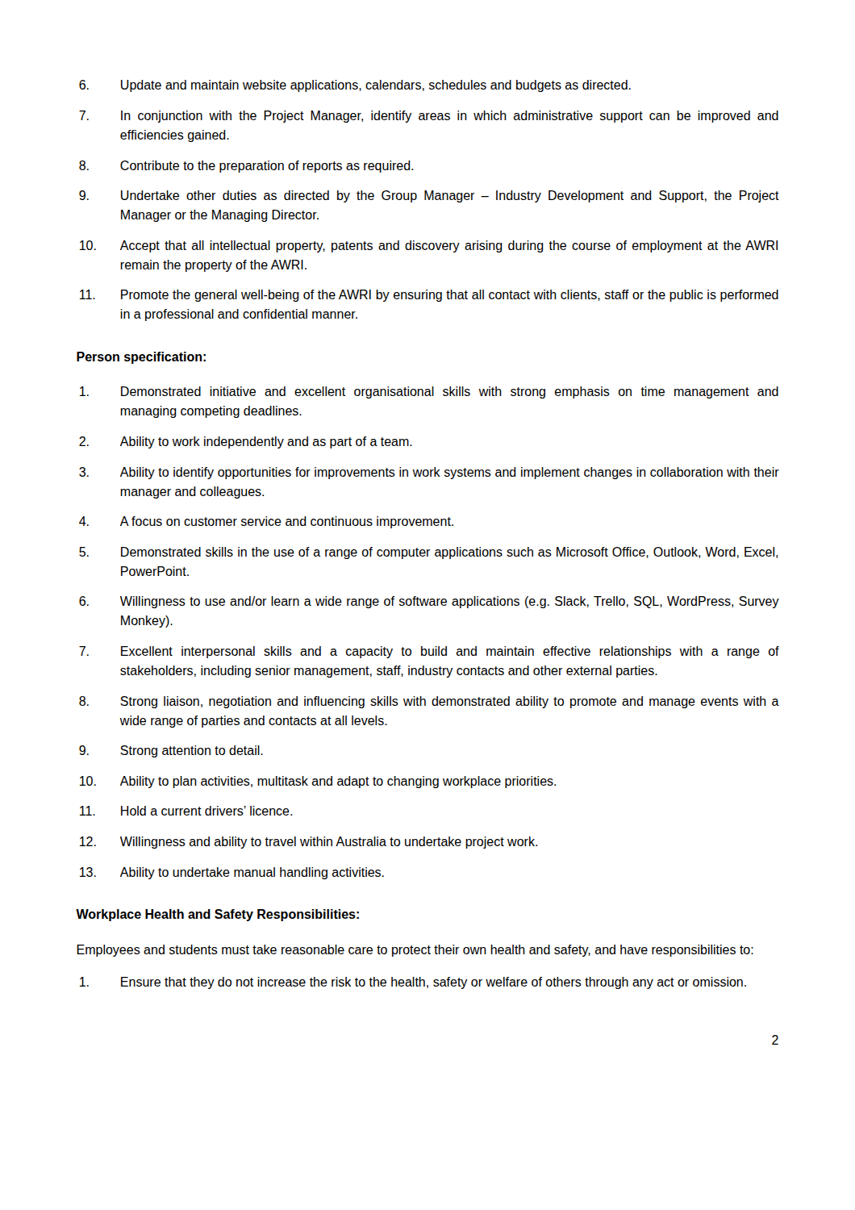6. Update and maintain website applications, calendars, schedules and budgets as directed.
7. In conjunction with the Project Manager, identify areas in which administrative support can be improved and efficiencies gained.
8. Contribute to the preparation of reports as required.
9. Undertake other duties as directed by the Group Manager – Industry Development and Support, the Project Manager or the Managing Director.
10. Accept that all intellectual property, patents and discovery arising during the course of employment at the AWRI remain the property of the AWRI.
11. Promote the general well-being of the AWRI by ensuring that all contact with clients, staff or the public is performed in a professional and confidential manner.
Person specification:
1. Demonstrated initiative and excellent organisational skills with strong emphasis on time management and managing competing deadlines.
2. Ability to work independently and as part of a team.
3. Ability to identify opportunities for improvements in work systems and implement changes in collaboration with their manager and colleagues.
4. A focus on customer service and continuous improvement.
5. Demonstrated skills in the use of a range of computer applications such as Microsoft Office, Outlook, Word, Excel, PowerPoint.
6. Willingness to use and/or learn a wide range of software applications (e.g. Slack, Trello, SQL, WordPress, Survey Monkey).
7. Excellent interpersonal skills and a capacity to build and maintain effective relationships with a range of stakeholders, including senior management, staff, industry contacts and other external parties.
8. Strong liaison, negotiation and influencing skills with demonstrated ability to promote and manage events with a wide range of parties and contacts at all levels.
9. Strong attention to detail.
10. Ability to plan activities, multitask and adapt to changing workplace priorities.
11. Hold a current drivers’ licence.
12. Willingness and ability to travel within Australia to undertake project work.
13. Ability to undertake manual handling activities.
Workplace Health and Safety Responsibilities:
Employees and students must take reasonable care to protect their own health and safety, and have responsibilities to:
1. Ensure that they do not increase the risk to the health, safety or welfare of others through any act or omission.
2